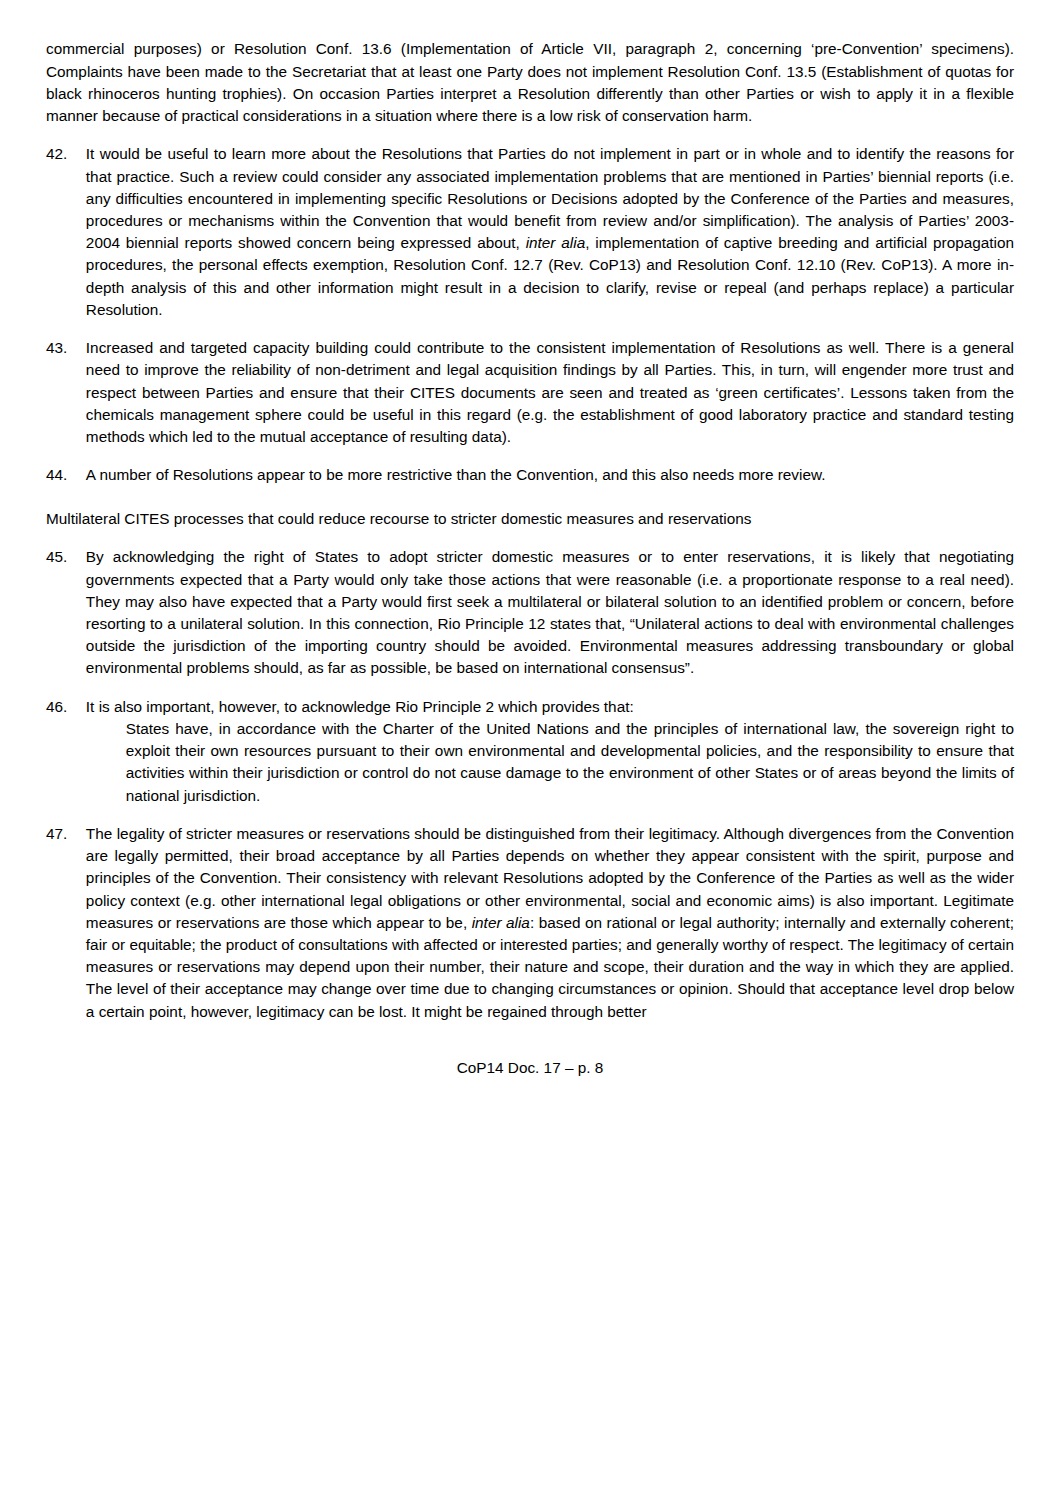commercial purposes) or Resolution Conf. 13.6 (Implementation of Article VII, paragraph 2, concerning ‘pre-Convention’ specimens). Complaints have been made to the Secretariat that at least one Party does not implement Resolution Conf. 13.5 (Establishment of quotas for black rhinoceros hunting trophies). On occasion Parties interpret a Resolution differently than other Parties or wish to apply it in a flexible manner because of practical considerations in a situation where there is a low risk of conservation harm.
42. It would be useful to learn more about the Resolutions that Parties do not implement in part or in whole and to identify the reasons for that practice. Such a review could consider any associated implementation problems that are mentioned in Parties’ biennial reports (i.e. any difficulties encountered in implementing specific Resolutions or Decisions adopted by the Conference of the Parties and measures, procedures or mechanisms within the Convention that would benefit from review and/or simplification). The analysis of Parties’ 2003-2004 biennial reports showed concern being expressed about, inter alia, implementation of captive breeding and artificial propagation procedures, the personal effects exemption, Resolution Conf. 12.7 (Rev. CoP13) and Resolution Conf. 12.10 (Rev. CoP13). A more in-depth analysis of this and other information might result in a decision to clarify, revise or repeal (and perhaps replace) a particular Resolution.
43. Increased and targeted capacity building could contribute to the consistent implementation of Resolutions as well. There is a general need to improve the reliability of non-detriment and legal acquisition findings by all Parties. This, in turn, will engender more trust and respect between Parties and ensure that their CITES documents are seen and treated as ‘green certificates’. Lessons taken from the chemicals management sphere could be useful in this regard (e.g. the establishment of good laboratory practice and standard testing methods which led to the mutual acceptance of resulting data).
44. A number of Resolutions appear to be more restrictive than the Convention, and this also needs more review.
Multilateral CITES processes that could reduce recourse to stricter domestic measures and reservations
45. By acknowledging the right of States to adopt stricter domestic measures or to enter reservations, it is likely that negotiating governments expected that a Party would only take those actions that were reasonable (i.e. a proportionate response to a real need). They may also have expected that a Party would first seek a multilateral or bilateral solution to an identified problem or concern, before resorting to a unilateral solution. In this connection, Rio Principle 12 states that, “Unilateral actions to deal with environmental challenges outside the jurisdiction of the importing country should be avoided. Environmental measures addressing transboundary or global environmental problems should, as far as possible, be based on international consensus”.
46. It is also important, however, to acknowledge Rio Principle 2 which provides that:
States have, in accordance with the Charter of the United Nations and the principles of international law, the sovereign right to exploit their own resources pursuant to their own environmental and developmental policies, and the responsibility to ensure that activities within their jurisdiction or control do not cause damage to the environment of other States or of areas beyond the limits of national jurisdiction.
47. The legality of stricter measures or reservations should be distinguished from their legitimacy. Although divergences from the Convention are legally permitted, their broad acceptance by all Parties depends on whether they appear consistent with the spirit, purpose and principles of the Convention. Their consistency with relevant Resolutions adopted by the Conference of the Parties as well as the wider policy context (e.g. other international legal obligations or other environmental, social and economic aims) is also important. Legitimate measures or reservations are those which appear to be, inter alia: based on rational or legal authority; internally and externally coherent; fair or equitable; the product of consultations with affected or interested parties; and generally worthy of respect. The legitimacy of certain measures or reservations may depend upon their number, their nature and scope, their duration and the way in which they are applied. The level of their acceptance may change over time due to changing circumstances or opinion. Should that acceptance level drop below a certain point, however, legitimacy can be lost. It might be regained through better
CoP14 Doc. 17 – p. 8